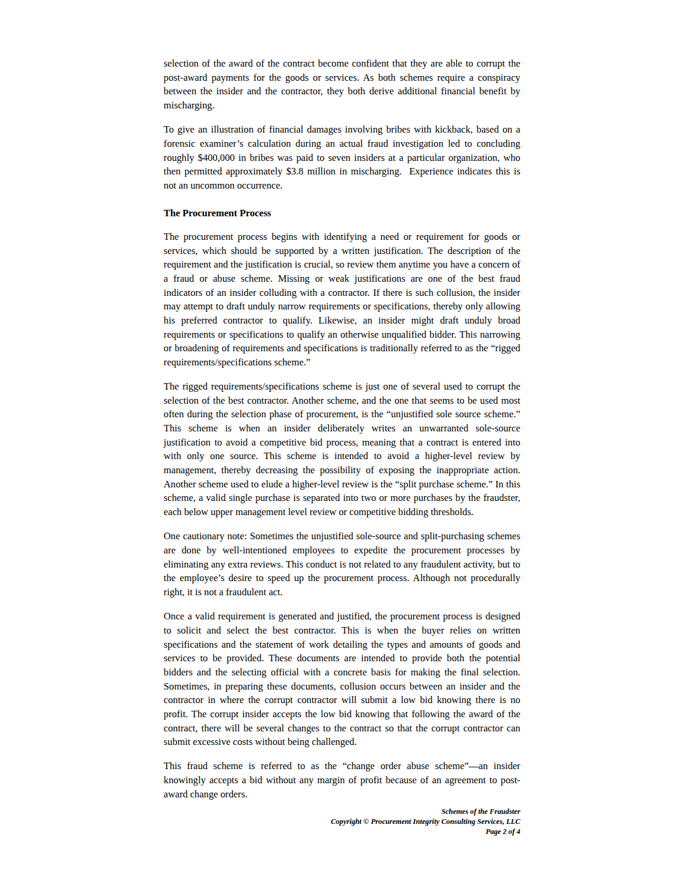selection of the award of the contract become confident that they are able to corrupt the post-award payments for the goods or services. As both schemes require a conspiracy between the insider and the contractor, they both derive additional financial benefit by mischarging.
To give an illustration of financial damages involving bribes with kickback, based on a forensic examiner’s calculation during an actual fraud investigation led to concluding roughly $400,000 in bribes was paid to seven insiders at a particular organization, who then permitted approximately $3.8 million in mischarging. Experience indicates this is not an uncommon occurrence.
The Procurement Process
The procurement process begins with identifying a need or requirement for goods or services, which should be supported by a written justification. The description of the requirement and the justification is crucial, so review them anytime you have a concern of a fraud or abuse scheme. Missing or weak justifications are one of the best fraud indicators of an insider colluding with a contractor. If there is such collusion, the insider may attempt to draft unduly narrow requirements or specifications, thereby only allowing his preferred contractor to qualify. Likewise, an insider might draft unduly broad requirements or specifications to qualify an otherwise unqualified bidder. This narrowing or broadening of requirements and specifications is traditionally referred to as the “rigged requirements/specifications scheme.”
The rigged requirements/specifications scheme is just one of several used to corrupt the selection of the best contractor. Another scheme, and the one that seems to be used most often during the selection phase of procurement, is the “unjustified sole source scheme.” This scheme is when an insider deliberately writes an unwarranted sole-source justification to avoid a competitive bid process, meaning that a contract is entered into with only one source. This scheme is intended to avoid a higher-level review by management, thereby decreasing the possibility of exposing the inappropriate action. Another scheme used to elude a higher-level review is the “split purchase scheme.” In this scheme, a valid single purchase is separated into two or more purchases by the fraudster, each below upper management level review or competitive bidding thresholds.
One cautionary note: Sometimes the unjustified sole-source and split-purchasing schemes are done by well-intentioned employees to expedite the procurement processes by eliminating any extra reviews. This conduct is not related to any fraudulent activity, but to the employee’s desire to speed up the procurement process. Although not procedurally right, it is not a fraudulent act.
Once a valid requirement is generated and justified, the procurement process is designed to solicit and select the best contractor. This is when the buyer relies on written specifications and the statement of work detailing the types and amounts of goods and services to be provided. These documents are intended to provide both the potential bidders and the selecting official with a concrete basis for making the final selection. Sometimes, in preparing these documents, collusion occurs between an insider and the contractor in where the corrupt contractor will submit a low bid knowing there is no profit. The corrupt insider accepts the low bid knowing that following the award of the contract, there will be several changes to the contract so that the corrupt contractor can submit excessive costs without being challenged.
This fraud scheme is referred to as the “change order abuse scheme”—an insider knowingly accepts a bid without any margin of profit because of an agreement to post-award change orders.
Schemes of the Fraudster
Copyright © Procurement Integrity Consulting Services, LLC
Page 2 of 4